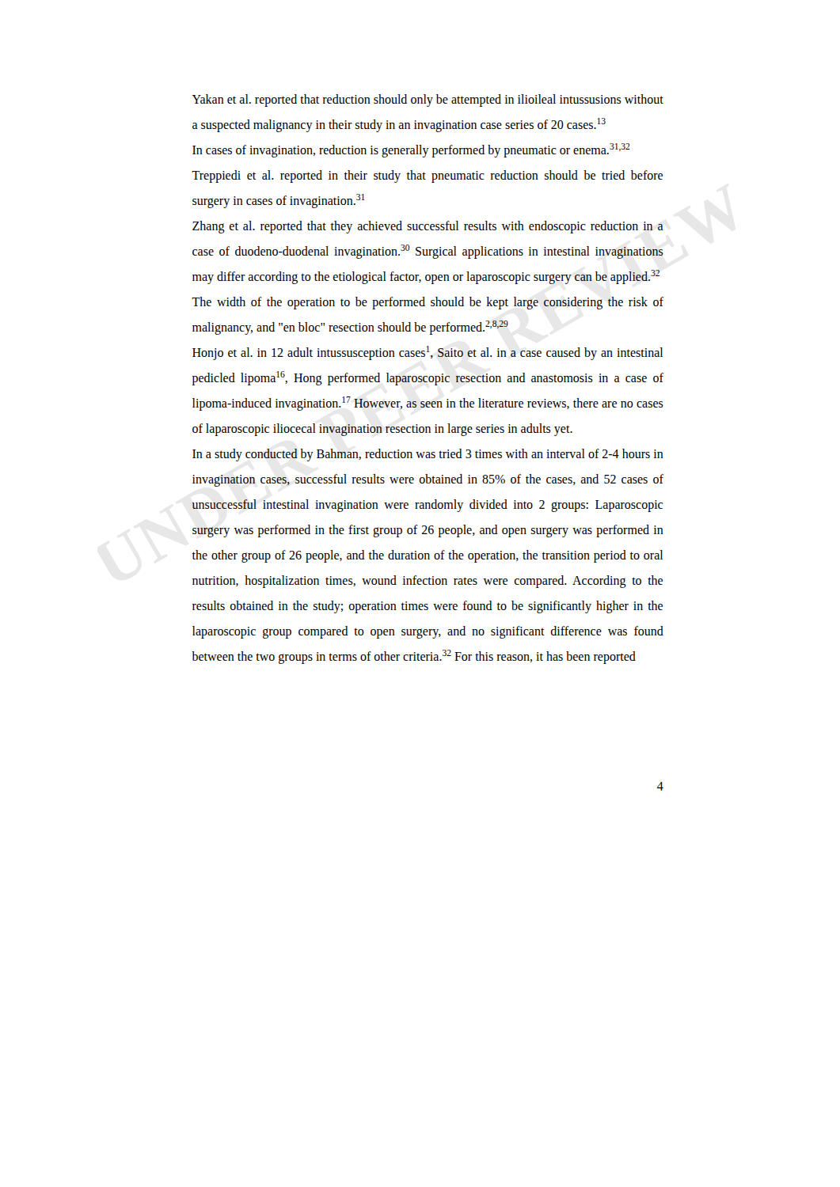UNDER PEER REVIEW
Yakan et al. reported that reduction should only be attempted in ilioileal intussusions without a suspected malignancy in their study in an invagination case series of 20 cases.13
In cases of invagination, reduction is generally performed by pneumatic or enema.31,32
Treppiedi et al. reported in their study that pneumatic reduction should be tried before surgery in cases of invagination.31
Zhang et al. reported that they achieved successful results with endoscopic reduction in a case of duodeno-duodenal invagination.30 Surgical applications in intestinal invaginations may differ according to the etiological factor, open or laparoscopic surgery can be applied.32
The width of the operation to be performed should be kept large considering the risk of malignancy, and "en bloc" resection should be performed.2,8,29
Honjo et al. in 12 adult intussusception cases1, Saito et al. in a case caused by an intestinal pedicled lipoma16, Hong performed laparoscopic resection and anastomosis in a case of lipoma-induced invagination.17 However, as seen in the literature reviews, there are no cases of laparoscopic iliocecal invagination resection in large series in adults yet.
In a study conducted by Bahman, reduction was tried 3 times with an interval of 2-4 hours in invagination cases, successful results were obtained in 85% of the cases, and 52 cases of unsuccessful intestinal invagination were randomly divided into 2 groups: Laparoscopic surgery was performed in the first group of 26 people, and open surgery was performed in the other group of 26 people, and the duration of the operation, the transition period to oral nutrition, hospitalization times, wound infection rates were compared. According to the results obtained in the study; operation times were found to be significantly higher in the laparoscopic group compared to open surgery, and no significant difference was found between the two groups in terms of other criteria.32 For this reason, it has been reported
4